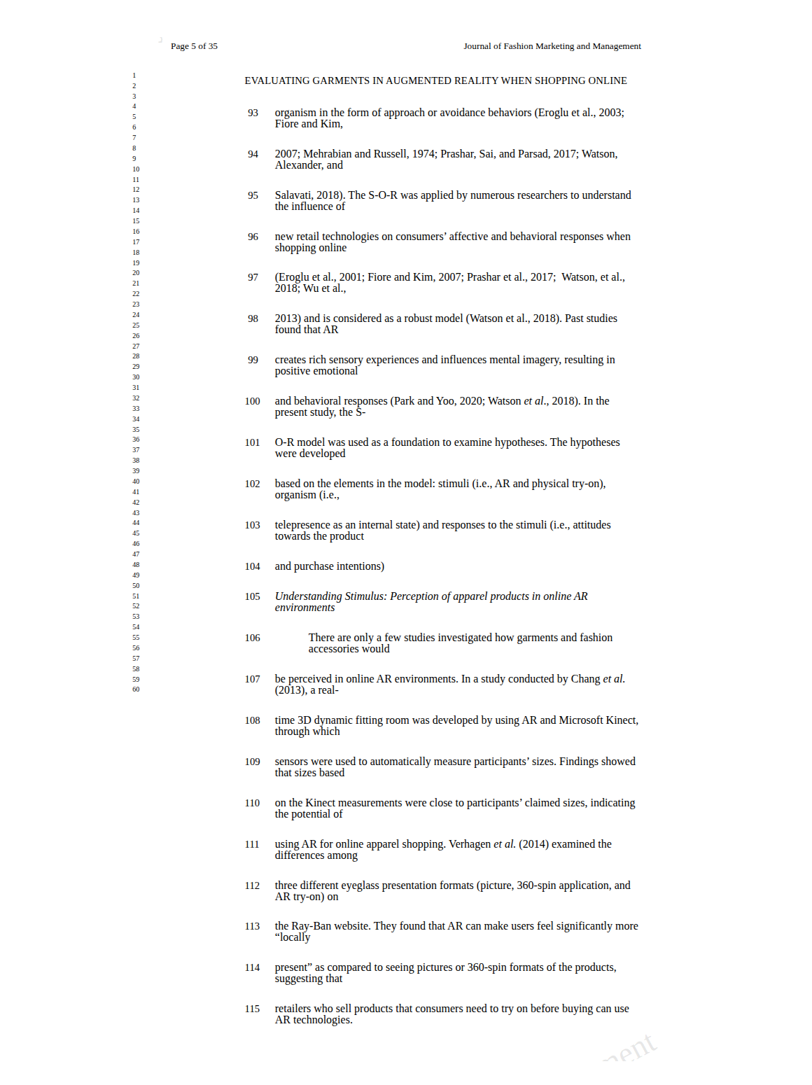Journal of Fashion Marketing and Management Journal of Fashion Marketing and Management
1
2
3
4
5
6
7
8
9
10
11
12
13
14
15
16
17
18
19
20
21
22
23
24
25
26
27
28
29
30
31
32
33
34
35
36
37
38
39
40
41
42
43
44
45
46
47
48
49
50
51
52
53
54
55
56
57
58
59
60
Page 5 of 35
Journal of Fashion Marketing and Management
EVALUATING GARMENTS IN AUGMENTED REALITY WHEN SHOPPING ONLINE
93
organism in the form of approach or avoidance behaviors (Eroglu et al., 2003; Fiore and Kim,
94
2007; Mehrabian and Russell, 1974; Prashar, Sai, and Parsad, 2017; Watson, Alexander, and
95
Salavati, 2018). The S-O-R was applied by numerous researchers to understand the influence of
96
new retail technologies on consumers’ affective and behavioral responses when shopping online
97
(Eroglu et al., 2001; Fiore and Kim, 2007; Prashar et al., 2017; Watson, et al., 2018; Wu et al.,
98
2013) and is considered as a robust model (Watson et al., 2018). Past studies found that AR
99
creates rich sensory experiences and influences mental imagery, resulting in positive emotional
100
and behavioral responses (Park and Yoo, 2020; Watson et al., 2018). In the present study, the S-
101
O-R model was used as a foundation to examine hypotheses. The hypotheses were developed
102
based on the elements in the model: stimuli (i.e., AR and physical try-on), organism (i.e.,
103
telepresence as an internal state) and responses to the stimuli (i.e., attitudes towards the product
104
and purchase intentions)
105
Understanding Stimulus: Perception of apparel products in online AR environments
106
There are only a few studies investigated how garments and fashion accessories would
107
be perceived in online AR environments. In a study conducted by Chang et al. (2013), a real-
108
time 3D dynamic fitting room was developed by using AR and Microsoft Kinect, through which
109
sensors were used to automatically measure participants’ sizes. Findings showed that sizes based
110
on the Kinect measurements were close to participants’ claimed sizes, indicating the potential of
111
using AR for online apparel shopping. Verhagen et al. (2014) examined the differences among
112
three different eyeglass presentation formats (picture, 360-spin application, and AR try-on) on
113
the Ray-Ban website. They found that AR can make users feel significantly more “locally
114
present” as compared to seeing pictures or 360-spin formats of the products, suggesting that
115
retailers who sell products that consumers need to try on before buying can use AR technologies.